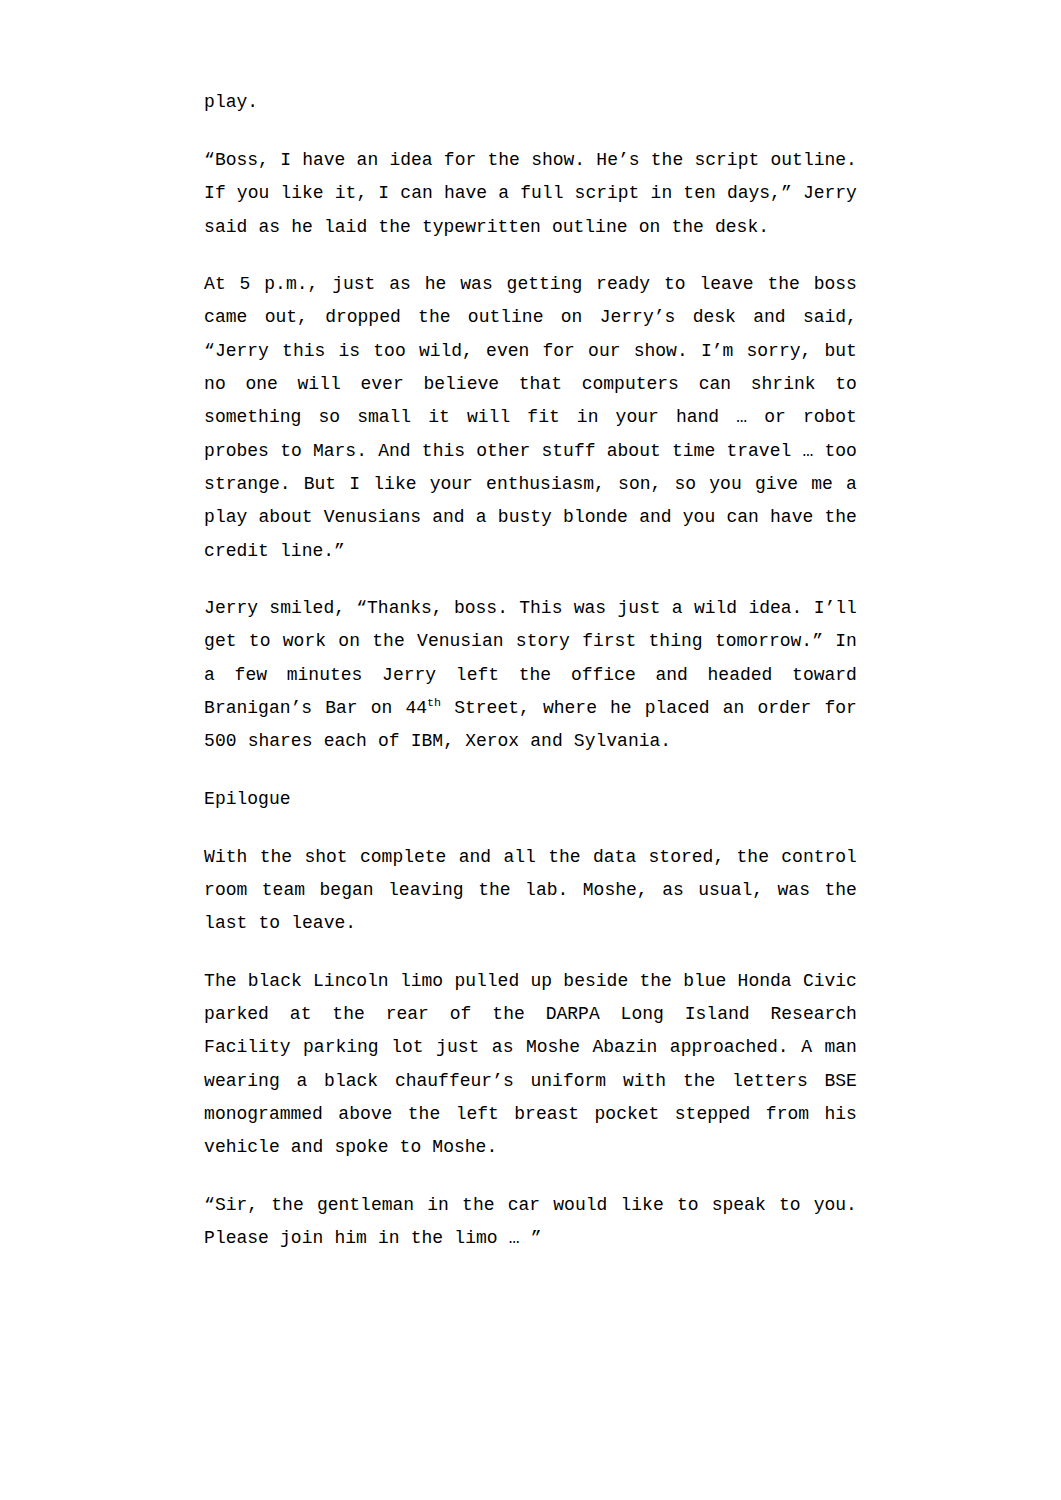play.
“Boss, I have an idea for the show. He’s the script outline. If you like it, I can have a full script in ten days,” Jerry said as he laid the typewritten outline on the desk.
At 5 p.m., just as he was getting ready to leave the boss came out, dropped the outline on Jerry’s desk and said, “Jerry this is too wild, even for our show. I’m sorry, but no one will ever believe that computers can shrink to something so small it will fit in your hand … or robot probes to Mars. And this other stuff about time travel … too strange. But I like your enthusiasm, son, so you give me a play about Venusians and a busty blonde and you can have the credit line.”
Jerry smiled, “Thanks, boss. This was just a wild idea. I’ll get to work on the Venusian story first thing tomorrow.” In a few minutes Jerry left the office and headed toward Branigan’s Bar on 44th Street, where he placed an order for 500 shares each of IBM, Xerox and Sylvania.
Epilogue
With the shot complete and all the data stored, the control room team began leaving the lab. Moshe, as usual, was the last to leave.
The black Lincoln limo pulled up beside the blue Honda Civic parked at the rear of the DARPA Long Island Research Facility parking lot just as Moshe Abazin approached. A man wearing a black chauffeur’s uniform with the letters BSE monogrammed above the left breast pocket stepped from his vehicle and spoke to Moshe.
“Sir, the gentleman in the car would like to speak to you. Please join him in the limo … ”